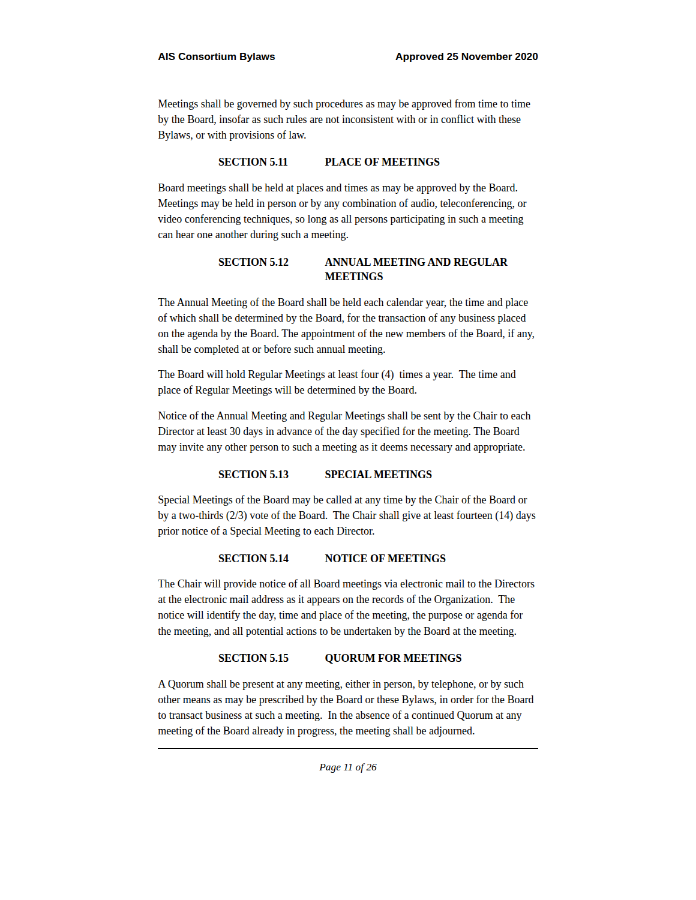AIS Consortium Bylaws Approved 25 November 2020
Meetings shall be governed by such procedures as may be approved from time to time by the Board, insofar as such rules are not inconsistent with or in conflict with these Bylaws, or with provisions of law.
SECTION 5.11 PLACE OF MEETINGS
Board meetings shall be held at places and times as may be approved by the Board. Meetings may be held in person or by any combination of audio, teleconferencing, or video conferencing techniques, so long as all persons participating in such a meeting can hear one another during such a meeting.
SECTION 5.12 ANNUAL MEETING AND REGULAR MEETINGS
The Annual Meeting of the Board shall be held each calendar year, the time and place of which shall be determined by the Board, for the transaction of any business placed on the agenda by the Board. The appointment of the new members of the Board, if any, shall be completed at or before such annual meeting.
The Board will hold Regular Meetings at least four (4) times a year. The time and place of Regular Meetings will be determined by the Board.
Notice of the Annual Meeting and Regular Meetings shall be sent by the Chair to each Director at least 30 days in advance of the day specified for the meeting. The Board may invite any other person to such a meeting as it deems necessary and appropriate.
SECTION 5.13 SPECIAL MEETINGS
Special Meetings of the Board may be called at any time by the Chair of the Board or by a two-thirds (2/3) vote of the Board. The Chair shall give at least fourteen (14) days prior notice of a Special Meeting to each Director.
SECTION 5.14 NOTICE OF MEETINGS
The Chair will provide notice of all Board meetings via electronic mail to the Directors at the electronic mail address as it appears on the records of the Organization. The notice will identify the day, time and place of the meeting, the purpose or agenda for the meeting, and all potential actions to be undertaken by the Board at the meeting.
SECTION 5.15 QUORUM FOR MEETINGS
A Quorum shall be present at any meeting, either in person, by telephone, or by such other means as may be prescribed by the Board or these Bylaws, in order for the Board to transact business at such a meeting. In the absence of a continued Quorum at any meeting of the Board already in progress, the meeting shall be adjourned.
Page 11 of 26